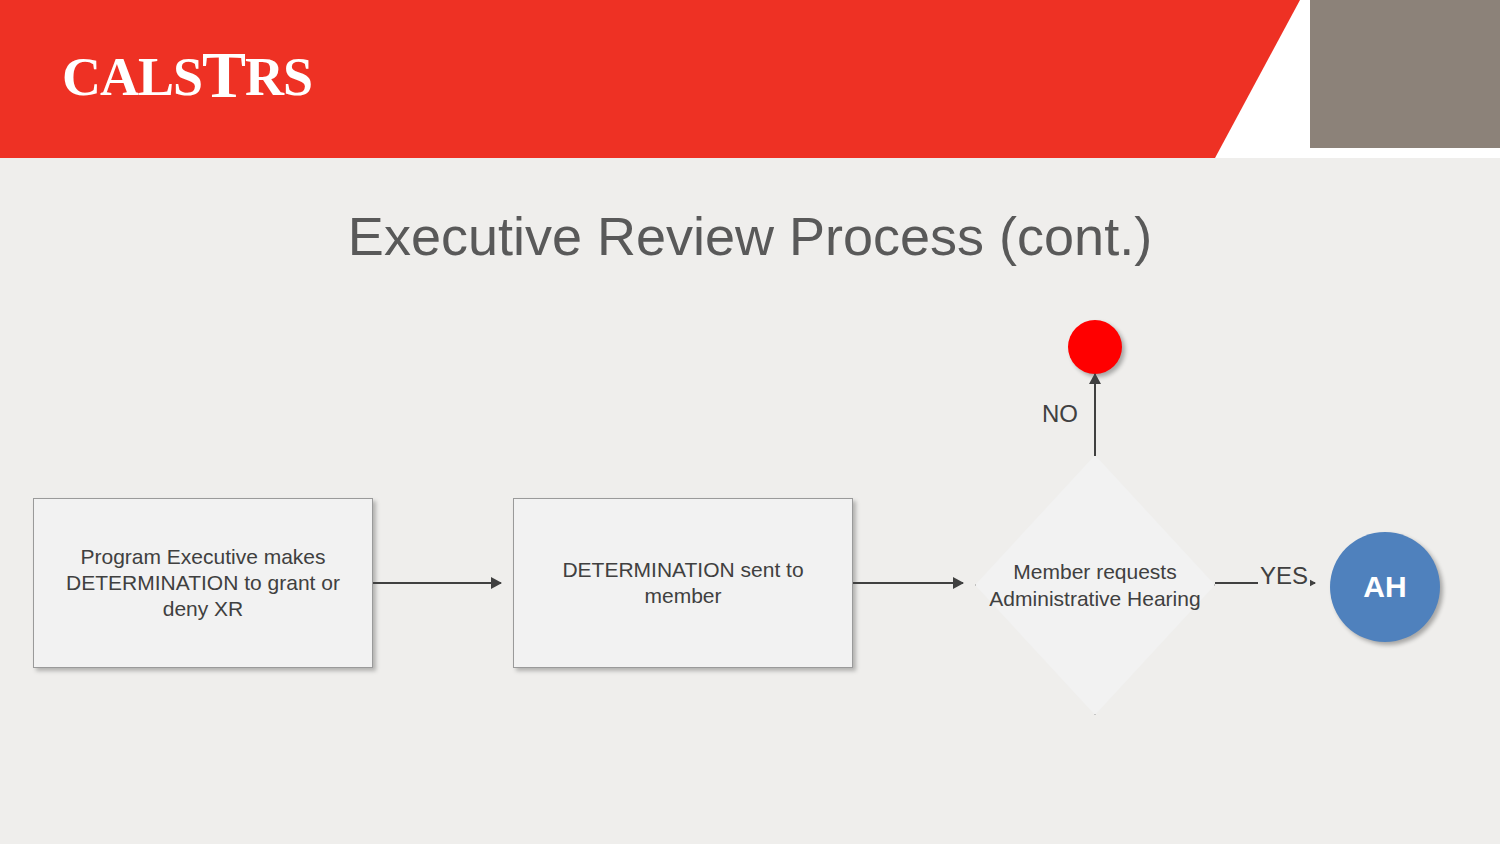CALSTRS
Executive Review Process (cont.)
Program Executive makes DETERMINATION to grant or deny XR
DETERMINATION sent to member
Member requests Administrative Hearing
AH
NO
YES